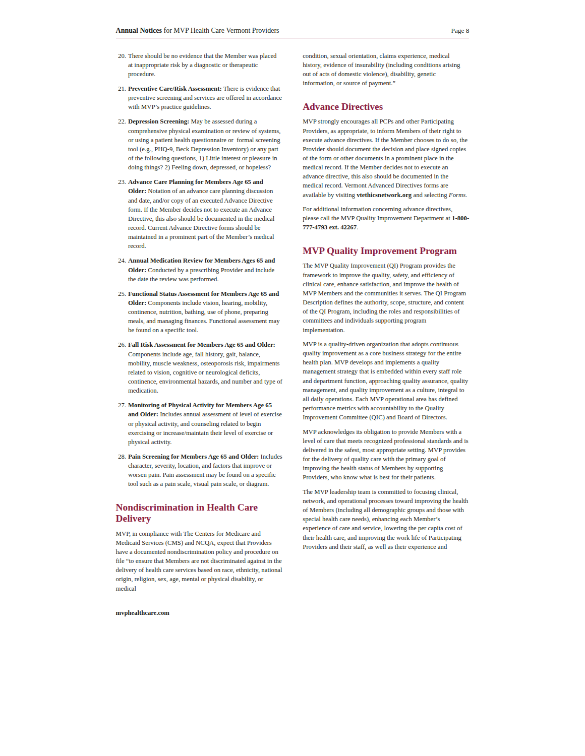Annual Notices for MVP Health Care Vermont Providers
Page 8
20 There should be no evidence that the Member was placed at inappropriate risk by a diagnostic or therapeutic procedure.
21 Preventive Care/Risk Assessment: There is evidence that preventive screening and services are offered in accordance with MVP’s practice guidelines.
22 Depression Screening: May be assessed during a comprehensive physical examination or review of systems, or using a patient health questionnaire or formal screening tool (e.g., PHQ-9, Beck Depression Inventory) or any part of the following questions, 1) Little interest or pleasure in doing things? 2) Feeling down, depressed, or hopeless?
23 Advance Care Planning for Members Age 65 and Older: Notation of an advance care planning discussion and date, and/or copy of an executed Advance Directive form. If the Member decides not to execute an Advance Directive, this also should be documented in the medical record. Current Advance Directive forms should be maintained in a prominent part of the Member’s medical record.
24 Annual Medication Review for Members Ages 65 and Older: Conducted by a prescribing Provider and include the date the review was performed.
25 Functional Status Assessment for Members Age 65 and Older: Components include vision, hearing, mobility, continence, nutrition, bathing, use of phone, preparing meals, and managing finances. Functional assessment may be found on a specific tool.
26 Fall Risk Assessment for Members Age 65 and Older: Components include age, fall history, gait, balance, mobility, muscle weakness, osteoporosis risk, impairments related to vision, cognitive or neurological deficits, continence, environmental hazards, and number and type of medication.
27 Monitoring of Physical Activity for Members Age 65 and Older: Includes annual assessment of level of exercise or physical activity, and counseling related to begin exercising or increase/maintain their level of exercise or physical activity.
28 Pain Screening for Members Age 65 and Older: Includes character, severity, location, and factors that improve or worsen pain. Pain assessment may be found on a specific tool such as a pain scale, visual pain scale, or diagram.
Nondiscrimination in Health Care Delivery
MVP, in compliance with The Centers for Medicare and Medicaid Services (CMS) and NCQA, expect that Providers have a documented nondiscrimination policy and procedure on file “to ensure that Members are not discriminated against in the delivery of health care services based on race, ethnicity, national origin, religion, sex, age, mental or physical disability, or medical
condition, sexual orientation, claims experience, medical history, evidence of insurability (including conditions arising out of acts of domestic violence), disability, genetic information, or source of payment.”
Advance Directives
MVP strongly encourages all PCPs and other Participating Providers, as appropriate, to inform Members of their right to execute advance directives. If the Member chooses to do so, the Provider should document the decision and place signed copies of the form or other documents in a prominent place in the medical record. If the Member decides not to execute an advance directive, this also should be documented in the medical record. Vermont Advanced Directives forms are available by visiting vtethicsnetwork.org and selecting Forms.
For additional information concerning advance directives, please call the MVP Quality Improvement Department at 1-800-777-4793 ext. 42267.
MVP Quality Improvement Program
The MVP Quality Improvement (QI) Program provides the framework to improve the quality, safety, and efficiency of clinical care, enhance satisfaction, and improve the health of MVP Members and the communities it serves. The QI Program Description defines the authority, scope, structure, and content of the QI Program, including the roles and responsibilities of committees and individuals supporting program implementation.
MVP is a quality-driven organization that adopts continuous quality improvement as a core business strategy for the entire health plan. MVP develops and implements a quality management strategy that is embedded within every staff role and department function, approaching quality assurance, quality management, and quality improvement as a culture, integral to all daily operations. Each MVP operational area has defined performance metrics with accountability to the Quality Improvement Committee (QIC) and Board of Directors.
MVP acknowledges its obligation to provide Members with a level of care that meets recognized professional standards and is delivered in the safest, most appropriate setting. MVP provides for the delivery of quality care with the primary goal of improving the health status of Members by supporting Providers, who know what is best for their patients.
The MVP leadership team is committed to focusing clinical, network, and operational processes toward improving the health of Members (including all demographic groups and those with special health care needs), enhancing each Member’s experience of care and service, lowering the per capita cost of their health care, and improving the work life of Participating Providers and their staff, as well as their experience and
mvphealthcare.com